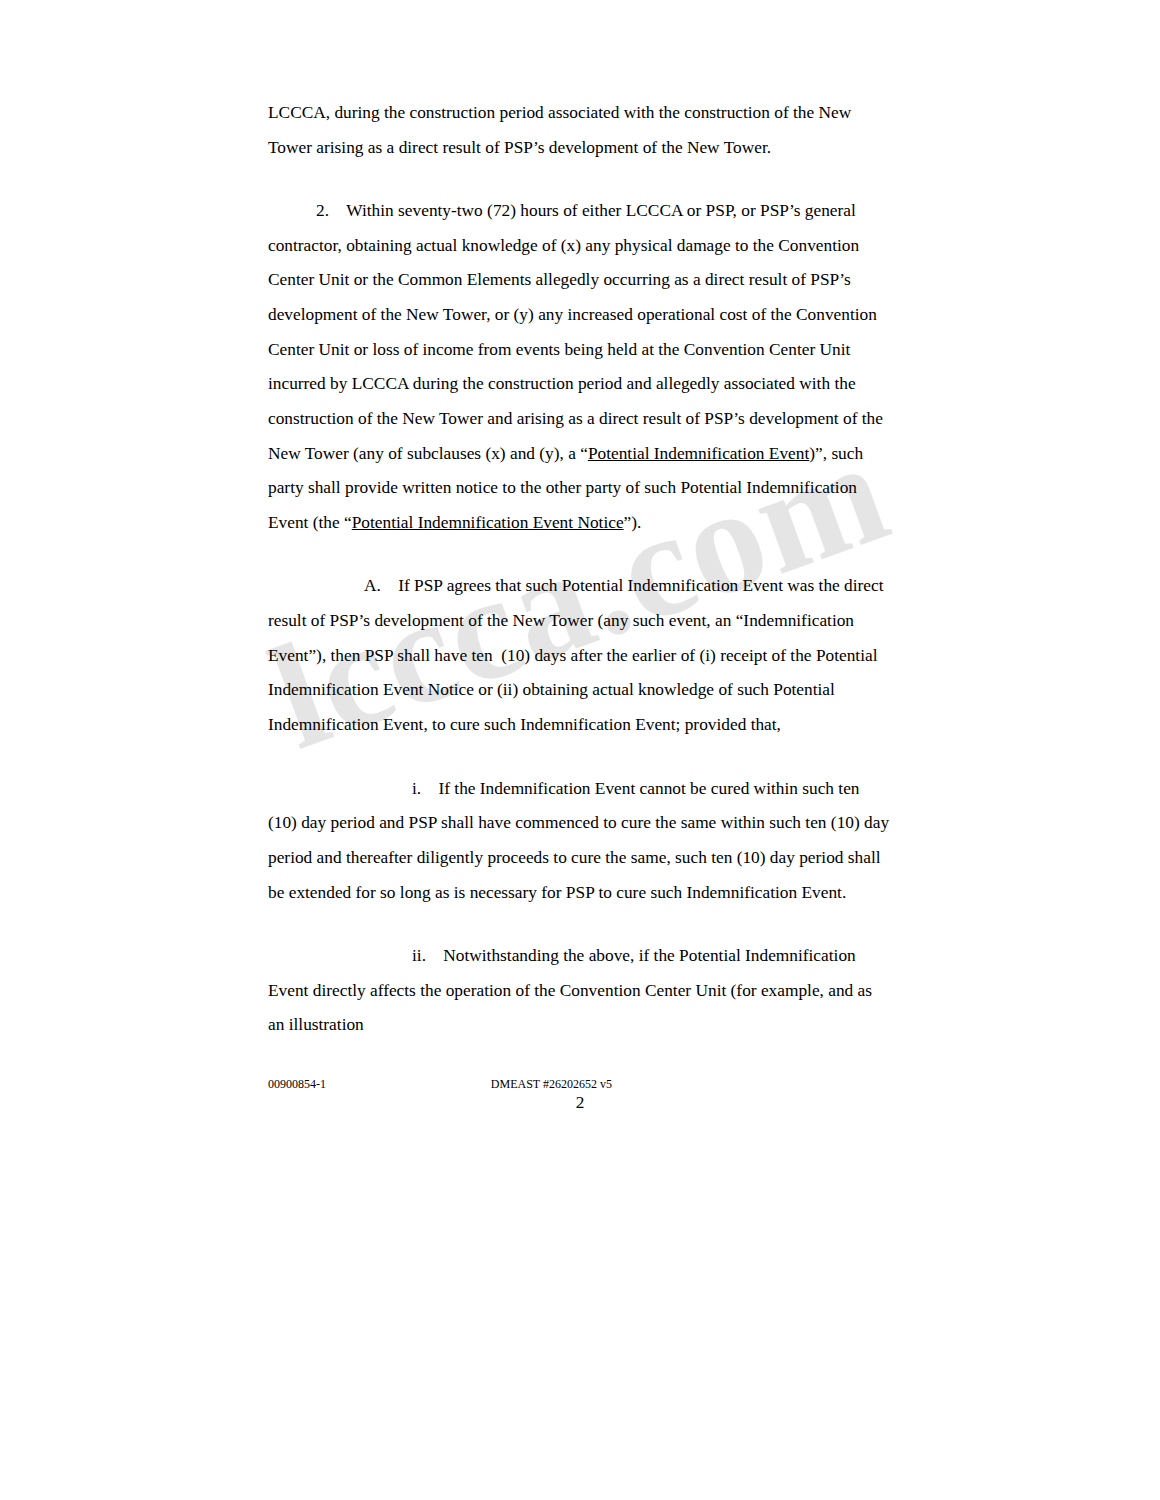lccca.com
LCCCA, during the construction period associated with the construction of the New Tower arising as a direct result of PSP’s development of the New Tower.
2. Within seventy-two (72) hours of either LCCCA or PSP, or PSP’s general contractor, obtaining actual knowledge of (x) any physical damage to the Convention Center Unit or the Common Elements allegedly occurring as a direct result of PSP’s development of the New Tower, or (y) any increased operational cost of the Convention Center Unit or loss of income from events being held at the Convention Center Unit incurred by LCCCA during the construction period and allegedly associated with the construction of the New Tower and arising as a direct result of PSP’s development of the New Tower (any of subclauses (x) and (y), a “Potential Indemnification Event)”, such party shall provide written notice to the other party of such Potential Indemnification Event (the “Potential Indemnification Event Notice”).
A. If PSP agrees that such Potential Indemnification Event was the direct result of PSP’s development of the New Tower (any such event, an “Indemnification Event”), then PSP shall have ten (10) days after the earlier of (i) receipt of the Potential Indemnification Event Notice or (ii) obtaining actual knowledge of such Potential Indemnification Event, to cure such Indemnification Event; provided that,
i. If the Indemnification Event cannot be cured within such ten (10) day period and PSP shall have commenced to cure the same within such ten (10) day period and thereafter diligently proceeds to cure the same, such ten (10) day period shall be extended for so long as is necessary for PSP to cure such Indemnification Event.
ii. Notwithstanding the above, if the Potential Indemnification Event directly affects the operation of the Convention Center Unit (for example, and as an illustration
00900854-1
DMEAST #26202652 v5
2